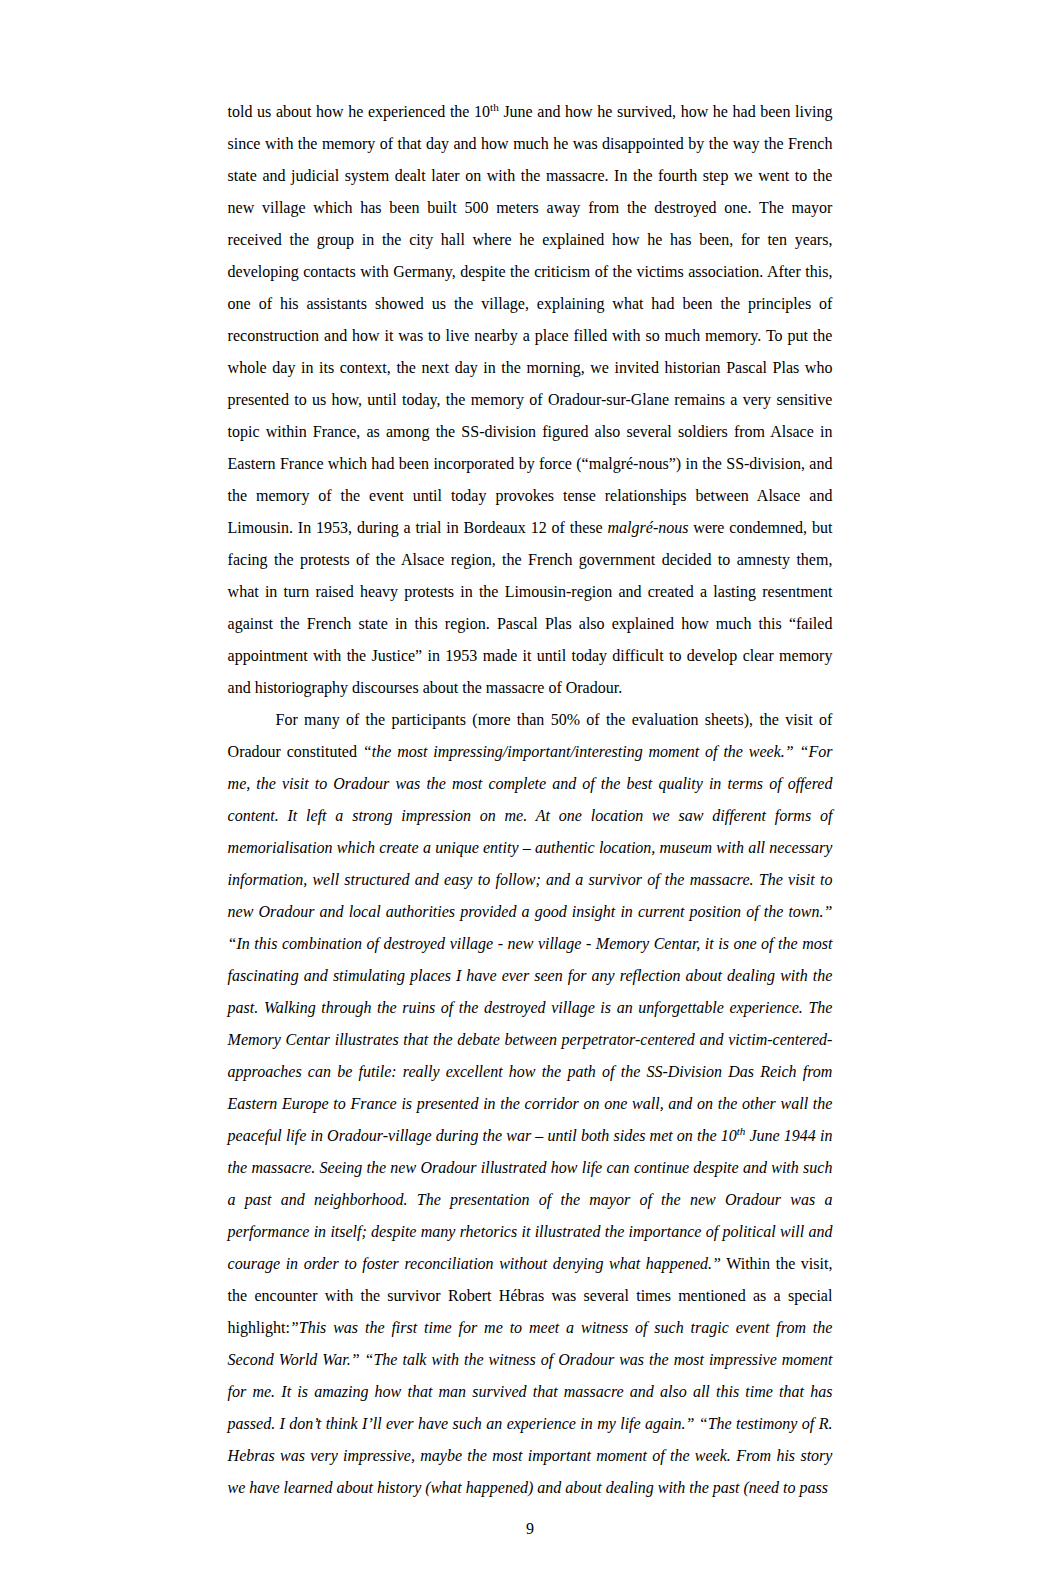told us about how he experienced the 10th June and how he survived, how he had been living since with the memory of that day and how much he was disappointed by the way the French state and judicial system dealt later on with the massacre. In the fourth step we went to the new village which has been built 500 meters away from the destroyed one. The mayor received the group in the city hall where he explained how he has been, for ten years, developing contacts with Germany, despite the criticism of the victims association. After this, one of his assistants showed us the village, explaining what had been the principles of reconstruction and how it was to live nearby a place filled with so much memory. To put the whole day in its context, the next day in the morning, we invited historian Pascal Plas who presented to us how, until today, the memory of Oradour-sur-Glane remains a very sensitive topic within France, as among the SS-division figured also several soldiers from Alsace in Eastern France which had been incorporated by force (“malgré-nous”) in the SS-division, and the memory of the event until today provokes tense relationships between Alsace and Limousin. In 1953, during a trial in Bordeaux 12 of these malgré-nous were condemned, but facing the protests of the Alsace region, the French government decided to amnesty them, what in turn raised heavy protests in the Limousin-region and created a lasting resentment against the French state in this region. Pascal Plas also explained how much this “failed appointment with the Justice” in 1953 made it until today difficult to develop clear memory and historiography discourses about the massacre of Oradour.
For many of the participants (more than 50% of the evaluation sheets), the visit of Oradour constituted “the most impressing/important/interesting moment of the week.” “For me, the visit to Oradour was the most complete and of the best quality in terms of offered content. It left a strong impression on me. At one location we saw different forms of memorialisation which create a unique entity – authentic location, museum with all necessary information, well structured and easy to follow; and a survivor of the massacre. The visit to new Oradour and local authorities provided a good insight in current position of the town.” “In this combination of destroyed village - new village - Memory Centar, it is one of the most fascinating and stimulating places I have ever seen for any reflection about dealing with the past. Walking through the ruins of the destroyed village is an unforgettable experience. The Memory Centar illustrates that the debate between perpetrator-centered and victim-centered-approaches can be futile: really excellent how the path of the SS-Division Das Reich from Eastern Europe to France is presented in the corridor on one wall, and on the other wall the peaceful life in Oradour-village during the war – until both sides met on the 10th June 1944 in the massacre. Seeing the new Oradour illustrated how life can continue despite and with such a past and neighborhood. The presentation of the mayor of the new Oradour was a performance in itself; despite many rhetorics it illustrated the importance of political will and courage in order to foster reconciliation without denying what happened.” Within the visit, the encounter with the survivor Robert Hébras was several times mentioned as a special highlight:”This was the first time for me to meet a witness of such tragic event from the Second World War.” “The talk with the witness of Oradour was the most impressive moment for me. It is amazing how that man survived that massacre and also all this time that has passed. I don’t think I’ll ever have such an experience in my life again.” “The testimony of R. Hebras was very impressive, maybe the most important moment of the week. From his story we have learned about history (what happened) and about dealing with the past (need to pass
9